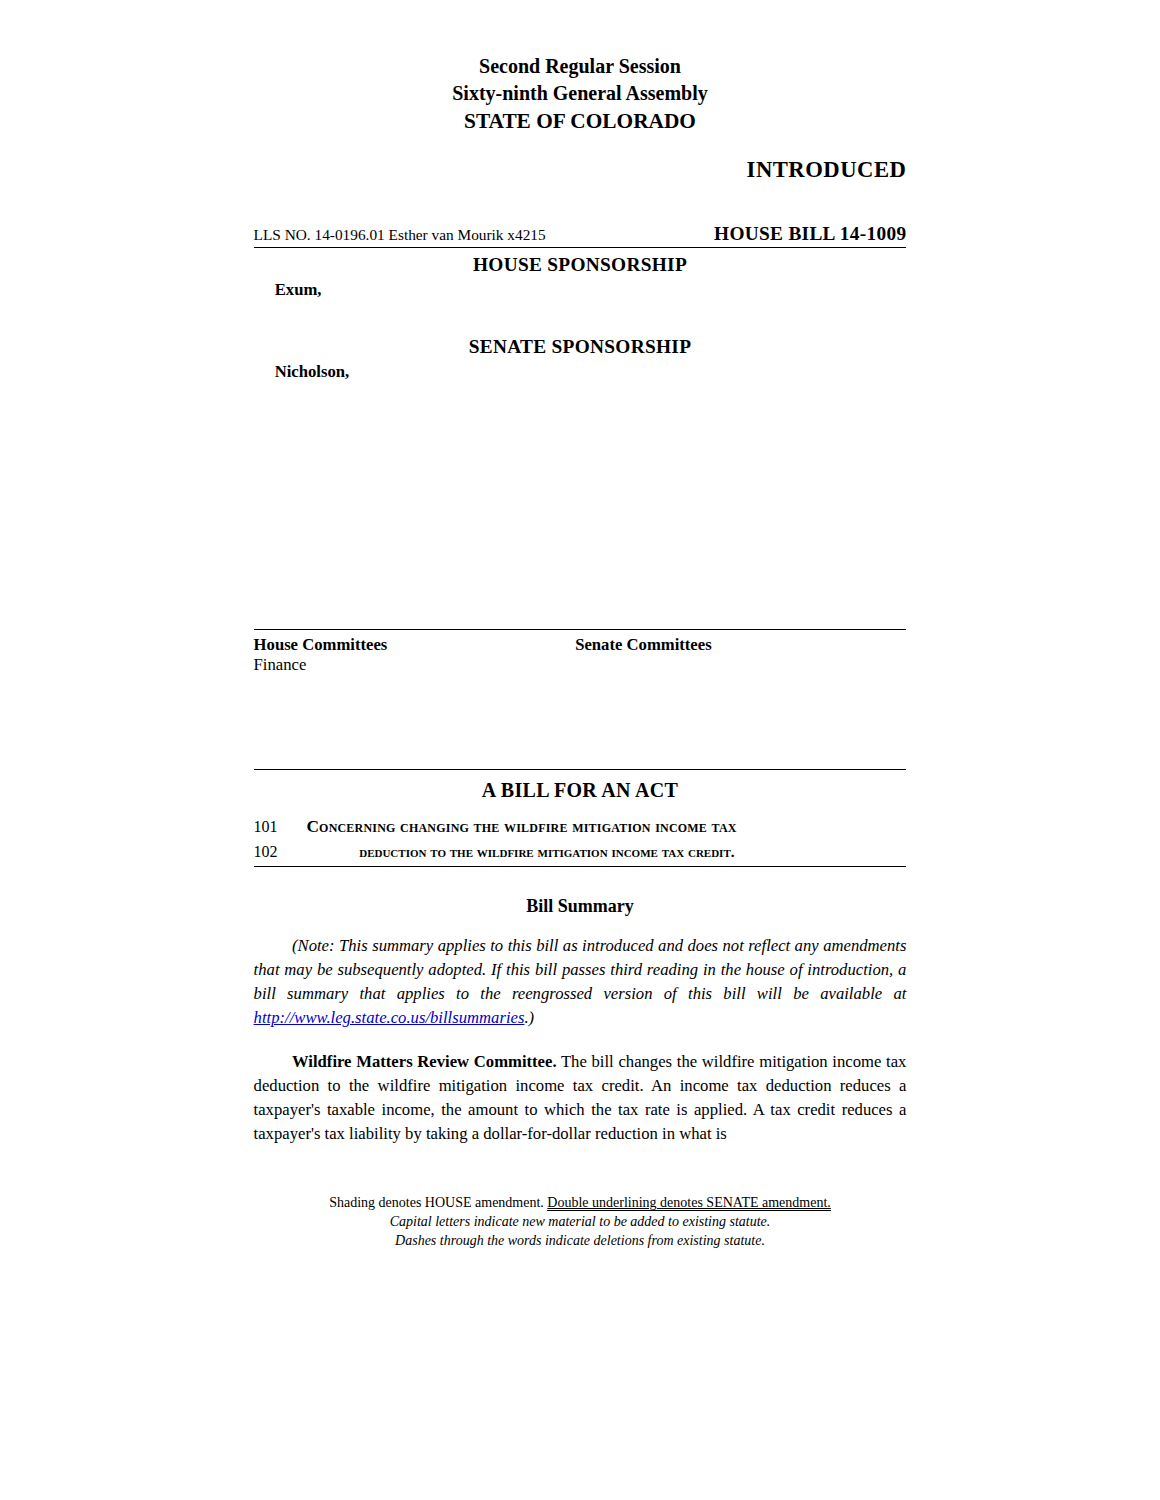Second Regular Session
Sixty-ninth General Assembly
STATE OF COLORADO
INTRODUCED
LLS NO. 14-0196.01 Esther van Mourik x4215
HOUSE BILL 14-1009
HOUSE SPONSORSHIP
Exum,
SENATE SPONSORSHIP
Nicholson,
House Committees
Finance
Senate Committees
A BILL FOR AN ACT
101
Concerning changing the wildfire mitigation income tax
102
deduction to the wildfire mitigation income tax credit.
Bill Summary
(Note: This summary applies to this bill as introduced and does not reflect any amendments that may be subsequently adopted. If this bill passes third reading in the house of introduction, a bill summary that applies to the reengrossed version of this bill will be available at http://www.leg.state.co.us/billsummaries.)
Wildfire Matters Review Committee. The bill changes the wildfire mitigation income tax deduction to the wildfire mitigation income tax credit. An income tax deduction reduces a taxpayer's taxable income, the amount to which the tax rate is applied. A tax credit reduces a taxpayer's tax liability by taking a dollar-for-dollar reduction in what is
Shading denotes HOUSE amendment. Double underlining denotes SENATE amendment.
Capital letters indicate new material to be added to existing statute.
Dashes through the words indicate deletions from existing statute.